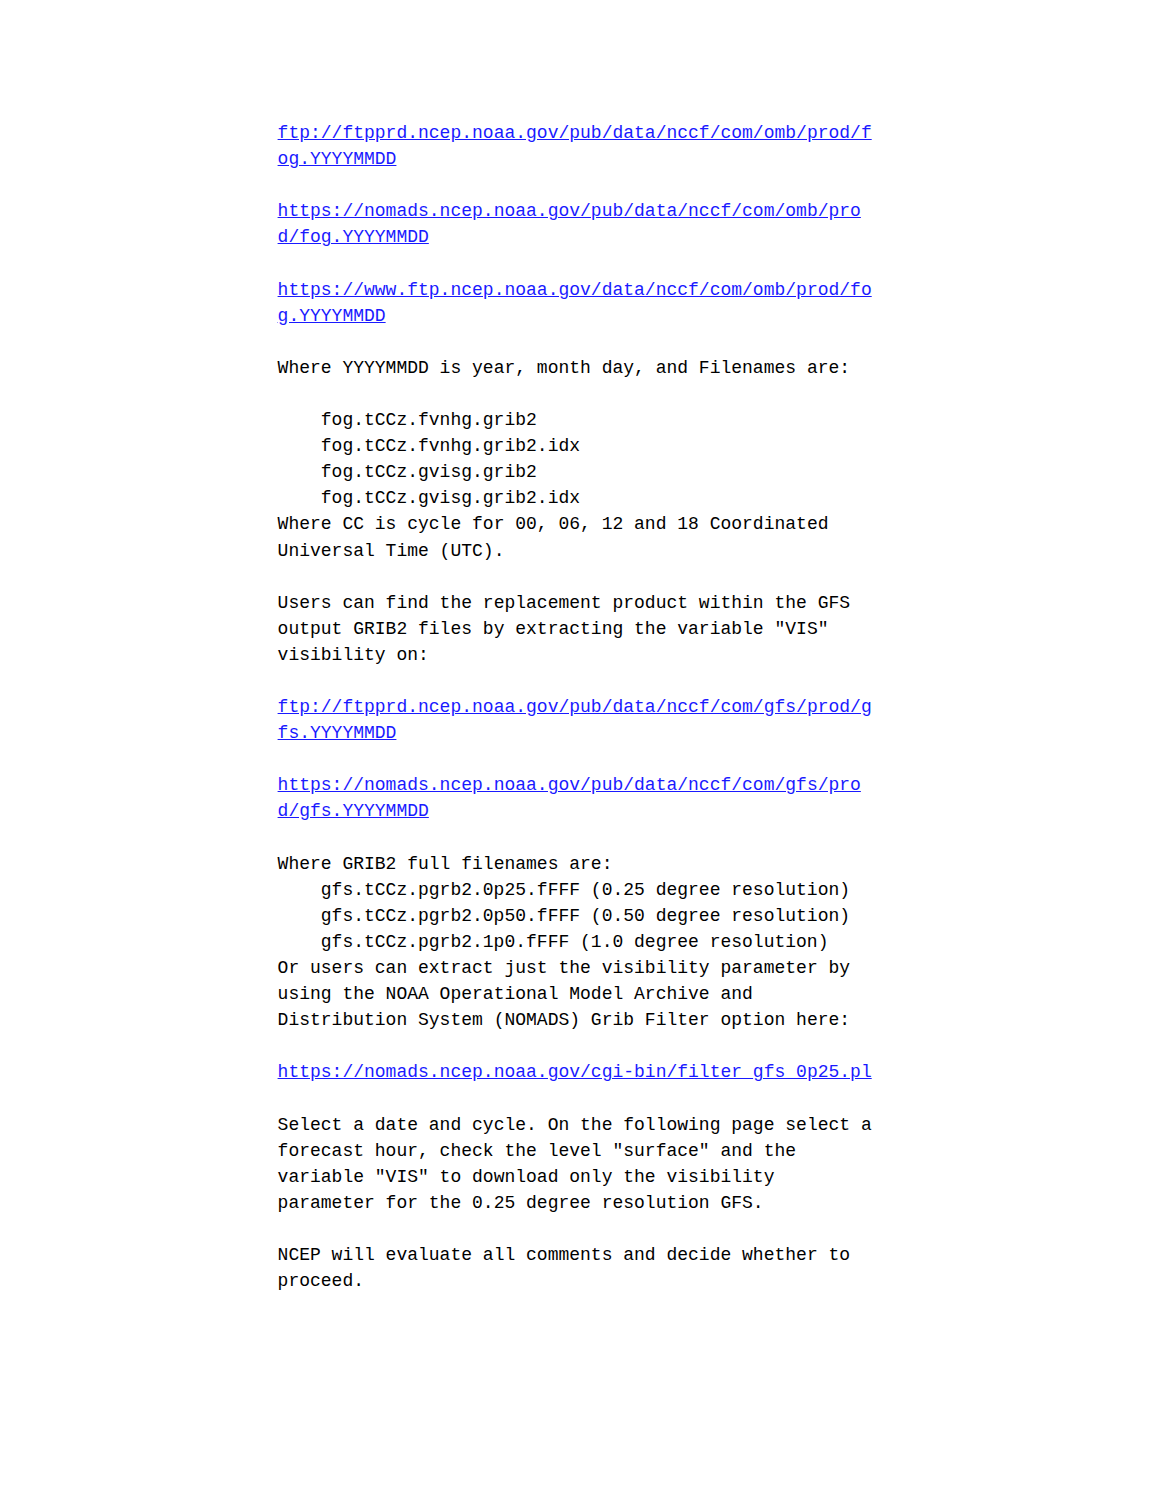ftp://ftpprd.ncep.noaa.gov/pub/data/nccf/com/omb/prod/fog.YYYYMMDD
https://nomads.ncep.noaa.gov/pub/data/nccf/com/omb/prod/fog.YYYYMMDD
https://www.ftp.ncep.noaa.gov/data/nccf/com/omb/prod/fog.YYYYMMDD
Where YYYYMMDD is year, month day, and Filenames are:
fog.tCCz.fvnhg.grib2 fog.tCCz.fvnhg.grib2.idx fog.tCCz.gvisg.grib2 fog.tCCz.gvisg.grib2.idx
Where CC is cycle for 00, 06, 12 and 18 Coordinated Universal Time (UTC).
Users can find the replacement product within the GFS output GRIB2 files by extracting the variable "VIS" visibility on:
ftp://ftpprd.ncep.noaa.gov/pub/data/nccf/com/gfs/prod/gfs.YYYYMMDD
https://nomads.ncep.noaa.gov/pub/data/nccf/com/gfs/prod/gfs.YYYYMMDD
Where GRIB2 full filenames are:
gfs.tCCz.pgrb2.0p25.fFFF (0.25 degree resolution) gfs.tCCz.pgrb2.0p50.fFFF (0.50 degree resolution) gfs.tCCz.pgrb2.1p0.fFFF (1.0 degree resolution)
Or users can extract just the visibility parameter by using the NOAA Operational Model Archive and Distribution System (NOMADS) Grib Filter option here:
https://nomads.ncep.noaa.gov/cgi-bin/filter_gfs_0p25.pl
Select a date and cycle. On the following page select a forecast hour, check the level "surface" and the variable "VIS" to download only the visibility parameter for the 0.25 degree resolution GFS.
NCEP will evaluate all comments and decide whether to proceed.